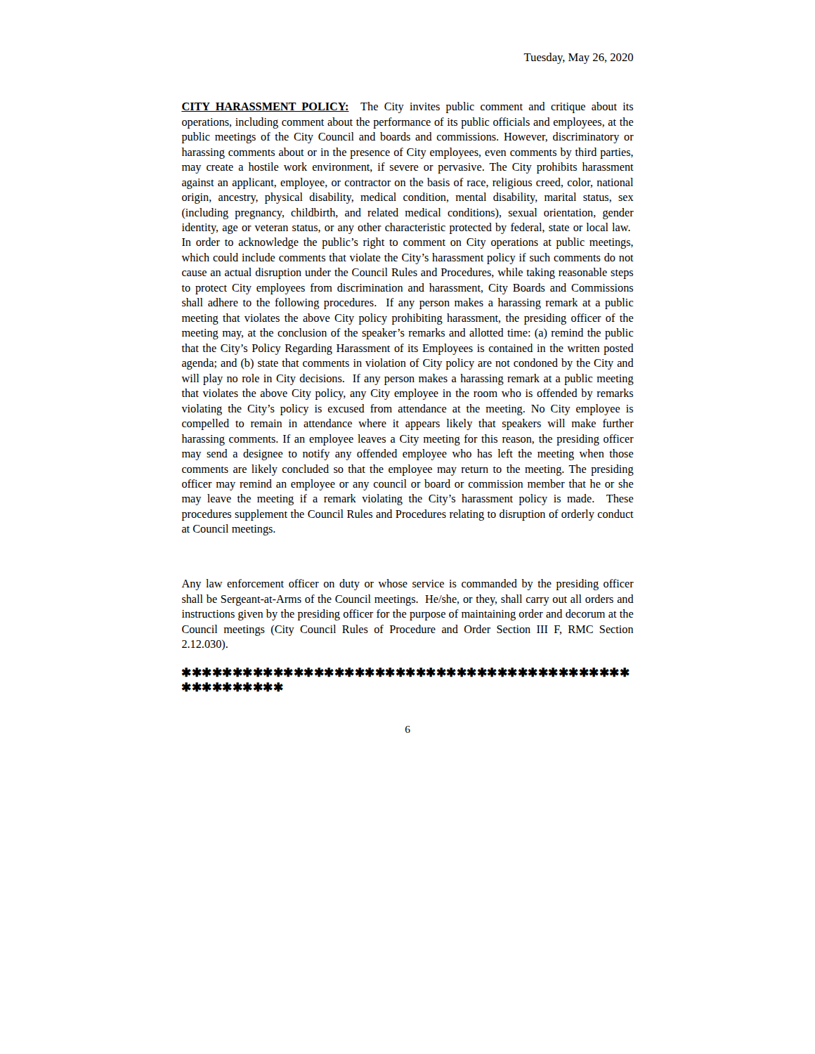Tuesday, May 26, 2020
CITY HARASSMENT POLICY: The City invites public comment and critique about its operations, including comment about the performance of its public officials and employees, at the public meetings of the City Council and boards and commissions. However, discriminatory or harassing comments about or in the presence of City employees, even comments by third parties, may create a hostile work environment, if severe or pervasive. The City prohibits harassment against an applicant, employee, or contractor on the basis of race, religious creed, color, national origin, ancestry, physical disability, medical condition, mental disability, marital status, sex (including pregnancy, childbirth, and related medical conditions), sexual orientation, gender identity, age or veteran status, or any other characteristic protected by federal, state or local law. In order to acknowledge the public’s right to comment on City operations at public meetings, which could include comments that violate the City’s harassment policy if such comments do not cause an actual disruption under the Council Rules and Procedures, while taking reasonable steps to protect City employees from discrimination and harassment, City Boards and Commissions shall adhere to the following procedures. If any person makes a harassing remark at a public meeting that violates the above City policy prohibiting harassment, the presiding officer of the meeting may, at the conclusion of the speaker’s remarks and allotted time: (a) remind the public that the City’s Policy Regarding Harassment of its Employees is contained in the written posted agenda; and (b) state that comments in violation of City policy are not condoned by the City and will play no role in City decisions. If any person makes a harassing remark at a public meeting that violates the above City policy, any City employee in the room who is offended by remarks violating the City’s policy is excused from attendance at the meeting. No City employee is compelled to remain in attendance where it appears likely that speakers will make further harassing comments. If an employee leaves a City meeting for this reason, the presiding officer may send a designee to notify any offended employee who has left the meeting when those comments are likely concluded so that the employee may return to the meeting. The presiding officer may remind an employee or any council or board or commission member that he or she may leave the meeting if a remark violating the City’s harassment policy is made. These procedures supplement the Council Rules and Procedures relating to disruption of orderly conduct at Council meetings.
Any law enforcement officer on duty or whose service is commanded by the presiding officer shall be Sergeant-at-Arms of the Council meetings. He/she, or they, shall carry out all orders and instructions given by the presiding officer for the purpose of maintaining order and decorum at the Council meetings (City Council Rules of Procedure and Order Section III F, RMC Section 2.12.030).
✱✱✱✱✱✱✱✱✱✱✱✱✱✱✱✱✱✱✱✱✱✱✱✱✱✱✱✱✱✱✱✱✱✱✱✱✱✱✱✱✱✱✱✱✱✱✱✱✱✱✱✱✱✱
6